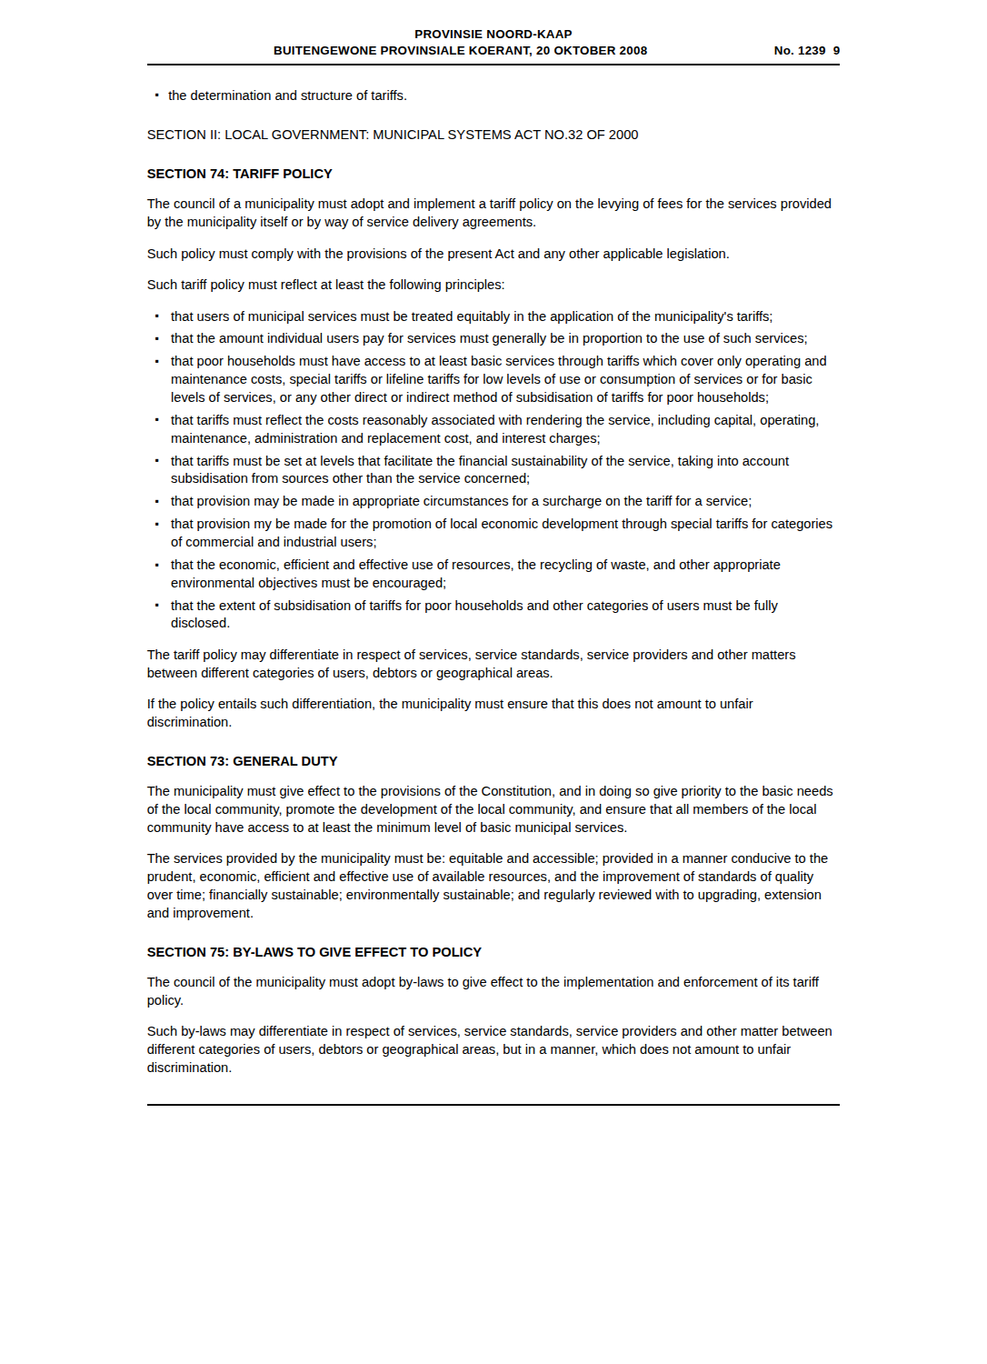PROVINSIE NOORD-KAAP BUITENGEWONE PROVINSIALE KOERANT, 20 OKTOBER 2008No. 1239 9
the determination and structure of tariffs.
SECTION II: LOCAL GOVERNMENT: MUNICIPAL SYSTEMS ACT NO.32 OF 2000
SECTION 74: TARIFF POLICY
The council of a municipality must adopt and implement a tariff policy on the levying of fees for the services provided by the municipality itself or by way of service delivery agreements.
Such policy must comply with the provisions of the present Act and any other applicable legislation.
Such tariff policy must reflect at least the following principles:
that users of municipal services must be treated equitably in the application of the municipality's tariffs;
that the amount individual users pay for services must generally be in proportion to the use of such services;
that poor households must have access to at least basic services through tariffs which cover only operating and maintenance costs, special tariffs or lifeline tariffs for low levels of use or consumption of services or for basic levels of services, or any other direct or indirect method of subsidisation of tariffs for poor households;
that tariffs must reflect the costs reasonably associated with rendering the service, including capital, operating, maintenance, administration and replacement cost, and interest charges;
that tariffs must be set at levels that facilitate the financial sustainability of the service, taking into account subsidisation from sources other than the service concerned;
that provision may be made in appropriate circumstances for a surcharge on the tariff for a service;
that provision my be made for the promotion of local economic development through special tariffs for categories of commercial and industrial users;
that the economic, efficient and effective use of resources, the recycling of waste, and other appropriate environmental objectives must be encouraged;
that the extent of subsidisation of tariffs for poor households and other categories of users must be fully disclosed.
The tariff policy may differentiate in respect of services, service standards, service providers and other matters between different categories of users, debtors or geographical areas.
If the policy entails such differentiation, the municipality must ensure that this does not amount to unfair discrimination.
SECTION 73: GENERAL DUTY
The municipality must give effect to the provisions of the Constitution, and in doing so give priority to the basic needs of the local community, promote the development of the local community, and ensure that all members of the local community have access to at least the minimum level of basic municipal services.
The services provided by the municipality must be: equitable and accessible; provided in a manner conducive to the prudent, economic, efficient and effective use of available resources, and the improvement of standards of quality over time; financially sustainable; environmentally sustainable; and regularly reviewed with to upgrading, extension and improvement.
SECTION 75: BY-LAWS TO GIVE EFFECT TO POLICY
The council of the municipality must adopt by-laws to give effect to the implementation and enforcement of its tariff policy.
Such by-laws may differentiate in respect of services, service standards, service providers and other matter between different categories of users, debtors or geographical areas, but in a manner, which does not amount to unfair discrimination.